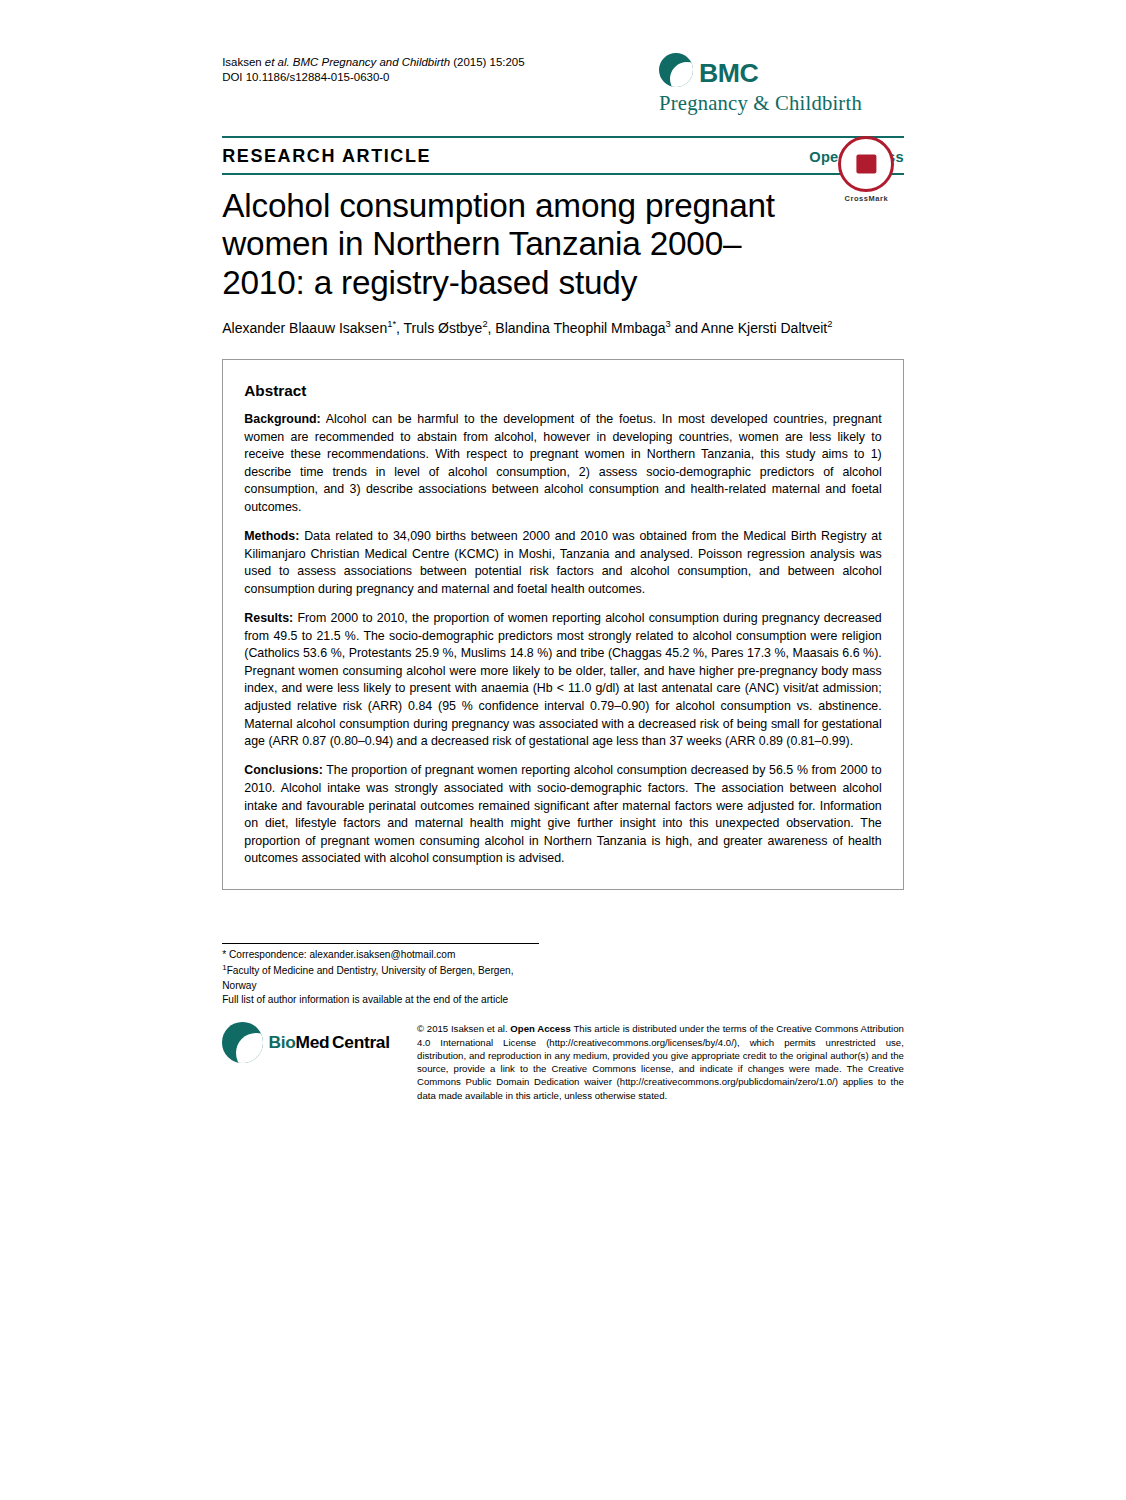Isaksen et al. BMC Pregnancy and Childbirth (2015) 15:205
DOI 10.1186/s12884-015-0630-0
BMC
Pregnancy & Childbirth
RESEARCH ARTICLE
Open Access
CrossMark
Alcohol consumption among pregnant women in Northern Tanzania 2000–2010: a registry-based study
Alexander Blaauw Isaksen1*, Truls Østbye2, Blandina Theophil Mmbaga3 and Anne Kjersti Daltveit2
Abstract
Background: Alcohol can be harmful to the development of the foetus. In most developed countries, pregnant women are recommended to abstain from alcohol, however in developing countries, women are less likely to receive these recommendations. With respect to pregnant women in Northern Tanzania, this study aims to 1) describe time trends in level of alcohol consumption, 2) assess socio-demographic predictors of alcohol consumption, and 3) describe associations between alcohol consumption and health-related maternal and foetal outcomes.
Methods: Data related to 34,090 births between 2000 and 2010 was obtained from the Medical Birth Registry at Kilimanjaro Christian Medical Centre (KCMC) in Moshi, Tanzania and analysed. Poisson regression analysis was used to assess associations between potential risk factors and alcohol consumption, and between alcohol consumption during pregnancy and maternal and foetal health outcomes.
Results: From 2000 to 2010, the proportion of women reporting alcohol consumption during pregnancy decreased from 49.5 to 21.5 %. The socio-demographic predictors most strongly related to alcohol consumption were religion (Catholics 53.6 %, Protestants 25.9 %, Muslims 14.8 %) and tribe (Chaggas 45.2 %, Pares 17.3 %, Maasais 6.6 %). Pregnant women consuming alcohol were more likely to be older, taller, and have higher pre-pregnancy body mass index, and were less likely to present with anaemia (Hb < 11.0 g/dl) at last antenatal care (ANC) visit/at admission; adjusted relative risk (ARR) 0.84 (95 % confidence interval 0.79–0.90) for alcohol consumption vs. abstinence. Maternal alcohol consumption during pregnancy was associated with a decreased risk of being small for gestational age (ARR 0.87 (0.80–0.94) and a decreased risk of gestational age less than 37 weeks (ARR 0.89 (0.81–0.99).
Conclusions: The proportion of pregnant women reporting alcohol consumption decreased by 56.5 % from 2000 to 2010. Alcohol intake was strongly associated with socio-demographic factors. The association between alcohol intake and favourable perinatal outcomes remained significant after maternal factors were adjusted for. Information on diet, lifestyle factors and maternal health might give further insight into this unexpected observation. The proportion of pregnant women consuming alcohol in Northern Tanzania is high, and greater awareness of health outcomes associated with alcohol consumption is advised.
* Correspondence: alexander.isaksen@hotmail.com
1Faculty of Medicine and Dentistry, University of Bergen, Bergen, Norway
Full list of author information is available at the end of the article
Bio Med Central
© 2015 Isaksen et al. Open Access This article is distributed under the terms of the Creative Commons Attribution 4.0 International License (http://creativecommons.org/licenses/by/4.0/), which permits unrestricted use, distribution, and reproduction in any medium, provided you give appropriate credit to the original author(s) and the source, provide a link to the Creative Commons license, and indicate if changes were made. The Creative Commons Public Domain Dedication waiver (http://creativecommons.org/publicdomain/zero/1.0/) applies to the data made available in this article, unless otherwise stated.